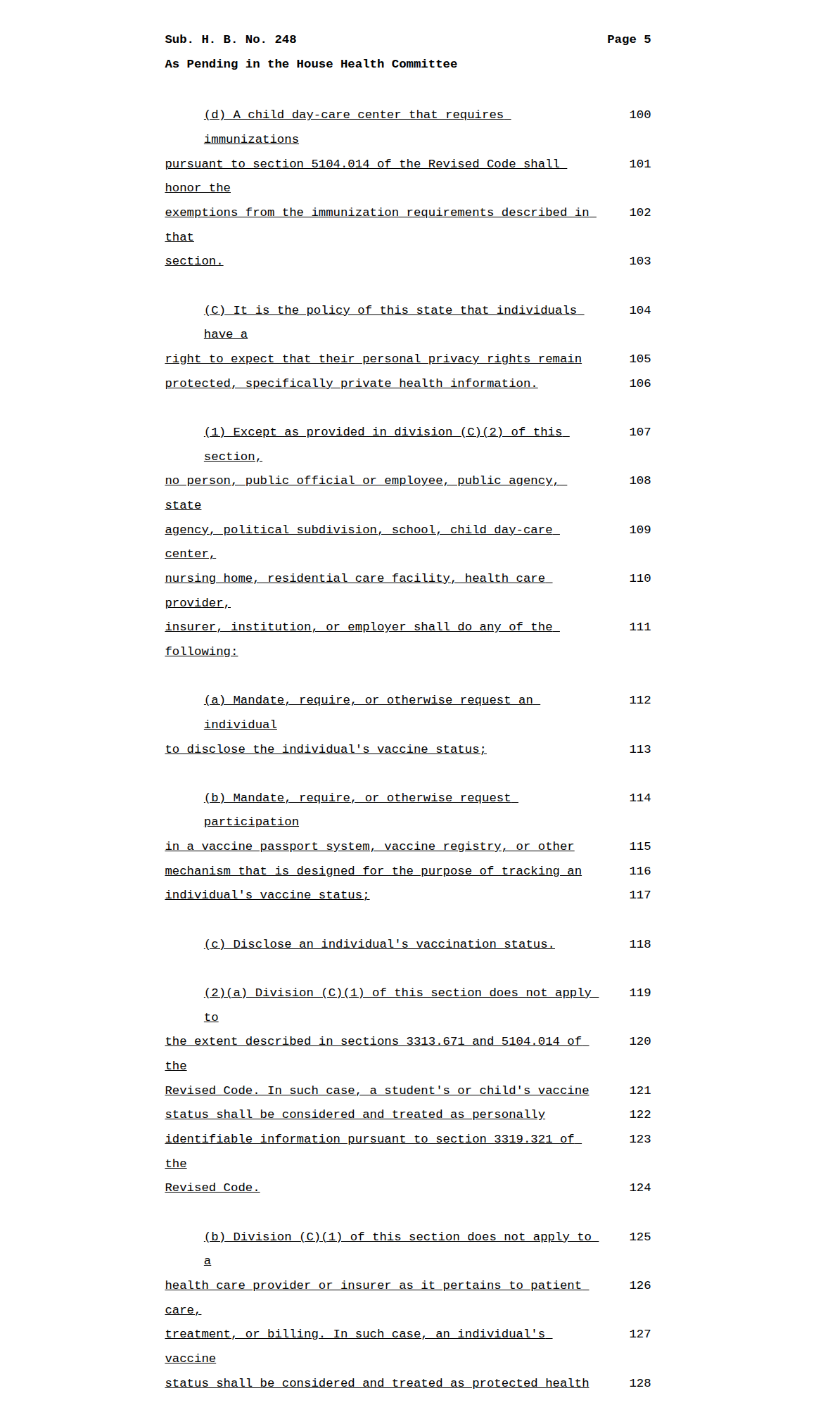Sub. H. B. No. 248 Page 5
As Pending in the House Health Committee
(d) A child day-care center that requires immunizations 100
pursuant to section 5104.014 of the Revised Code shall honor the 101
exemptions from the immunization requirements described in that 102
section. 103
(C) It is the policy of this state that individuals have a 104
right to expect that their personal privacy rights remain 105
protected, specifically private health information. 106
(1) Except as provided in division (C)(2) of this section, 107
no person, public official or employee, public agency, state 108
agency, political subdivision, school, child day-care center, 109
nursing home, residential care facility, health care provider, 110
insurer, institution, or employer shall do any of the following: 111
(a) Mandate, require, or otherwise request an individual 112
to disclose the individual's vaccine status; 113
(b) Mandate, require, or otherwise request participation 114
in a vaccine passport system, vaccine registry, or other 115
mechanism that is designed for the purpose of tracking an 116
individual's vaccine status; 117
(c) Disclose an individual's vaccination status. 118
(2)(a) Division (C)(1) of this section does not apply to 119
the extent described in sections 3313.671 and 5104.014 of the 120
Revised Code. In such case, a student's or child's vaccine 121
status shall be considered and treated as personally 122
identifiable information pursuant to section 3319.321 of the 123
Revised Code. 124
(b) Division (C)(1) of this section does not apply to a 125
health care provider or insurer as it pertains to patient care, 126
treatment, or billing. In such case, an individual's vaccine 127
status shall be considered and treated as protected health 128